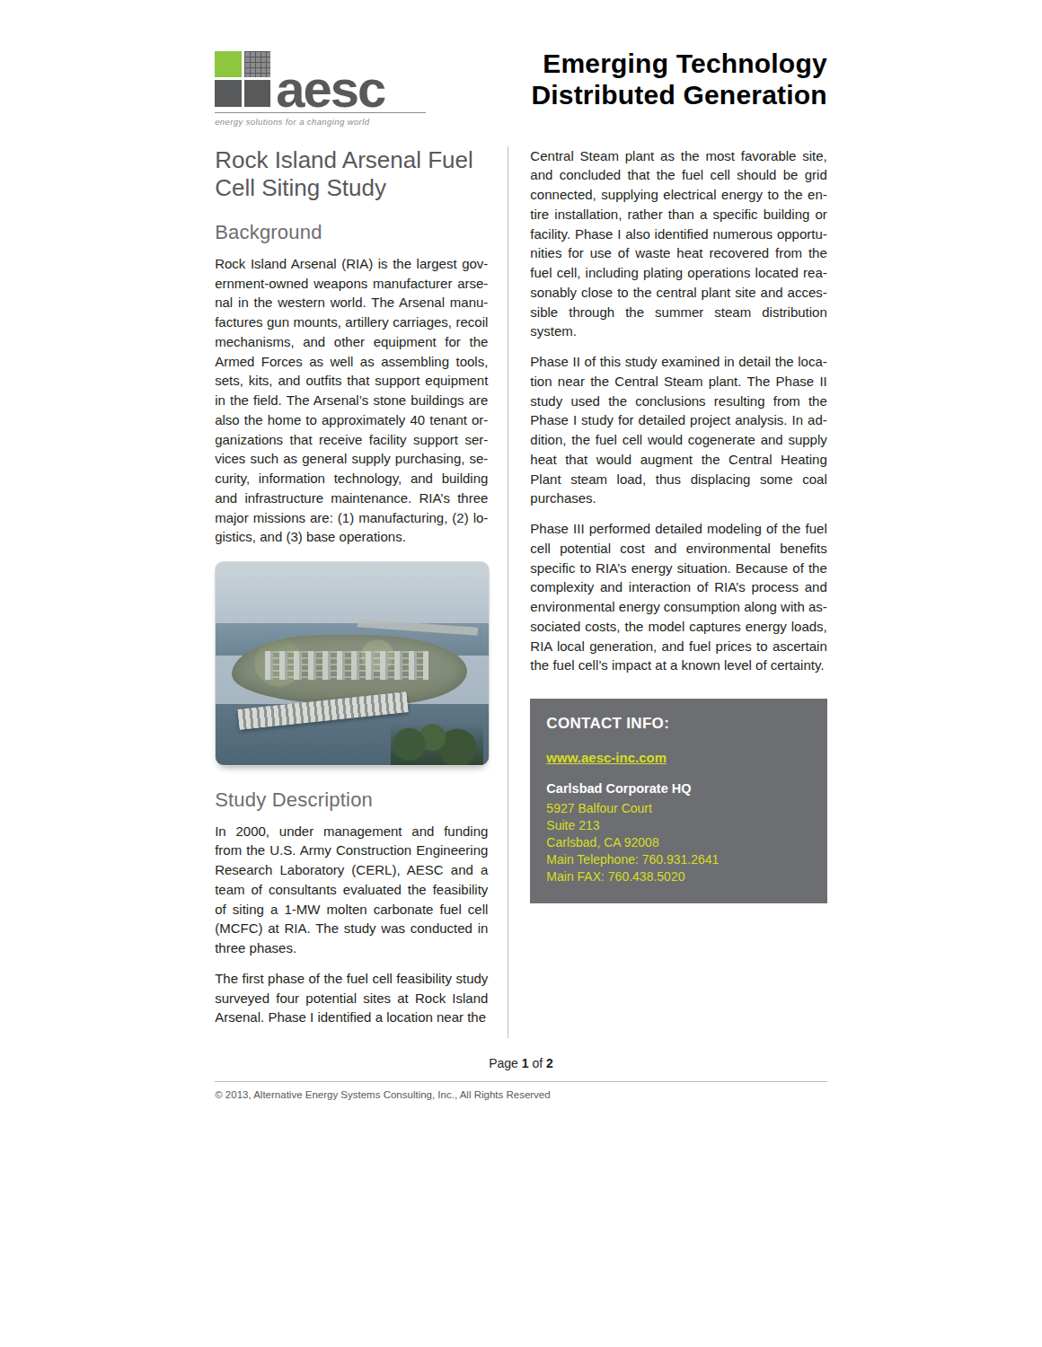aesc
energy solutions for a changing world
Emerging Technology
Distributed Generation
Rock Island Arsenal Fuel Cell Siting Study
Background
Rock Island Arsenal (RIA) is the largest government-owned weapons manufacturer arsenal in the western world. The Arsenal manufactures gun mounts, artillery carriages, recoil mechanisms, and other equipment for the Armed Forces as well as assembling tools, sets, kits, and outfits that support equipment in the field. The Arsenal’s stone buildings are also the home to approximately 40 tenant organizations that receive facility support services such as general supply purchasing, security, information technology, and building and infrastructure maintenance. RIA’s three major missions are: (1) manufacturing, (2) logistics, and (3) base operations.
Study Description
In 2000, under management and funding from the U.S. Army Construction Engineering Research Laboratory (CERL), AESC and a team of consultants evaluated the feasibility of siting a 1-MW molten carbonate fuel cell (MCFC) at RIA. The study was conducted in three phases.
The first phase of the fuel cell feasibility study surveyed four potential sites at Rock Island Arsenal. Phase I identified a location near the
Central Steam plant as the most favorable site, and concluded that the fuel cell should be grid connected, supplying electrical energy to the entire installation, rather than a specific building or facility. Phase I also identified numerous opportunities for use of waste heat recovered from the fuel cell, including plating operations located reasonably close to the central plant site and accessible through the summer steam distribution system.
Phase II of this study examined in detail the location near the Central Steam plant. The Phase II study used the conclusions resulting from the Phase I study for detailed project analysis. In addition, the fuel cell would cogenerate and supply heat that would augment the Central Heating Plant steam load, thus displacing some coal purchases.
Phase III performed detailed modeling of the fuel cell potential cost and environmental benefits specific to RIA’s energy situation. Because of the complexity and interaction of RIA’s process and environmental energy consumption along with associated costs, the model captures energy loads, RIA local generation, and fuel prices to ascertain the fuel cell’s impact at a known level of certainty.
CONTACT INFO:
www.aesc-inc.com
Carlsbad Corporate HQ
5927 Balfour Court
Suite 213
Carlsbad, CA 92008
Main Telephone: 760.931.2641
Main FAX: 760.438.5020
Page 1 of 2
© 2013, Alternative Energy Systems Consulting, Inc., All Rights Reserved